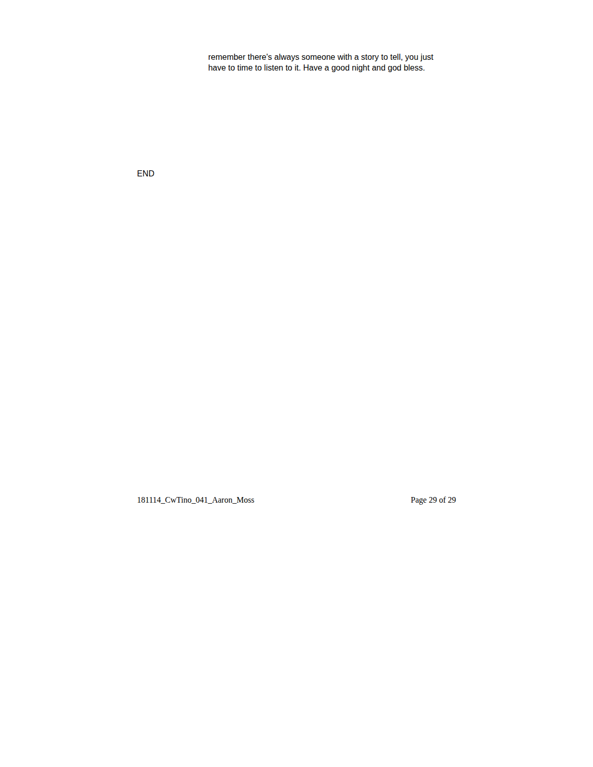remember there's always someone with a story to tell, you just have to time to listen to it. Have a good night and god bless.
END
181114_CwTino_041_Aaron_Moss Page 29 of 29